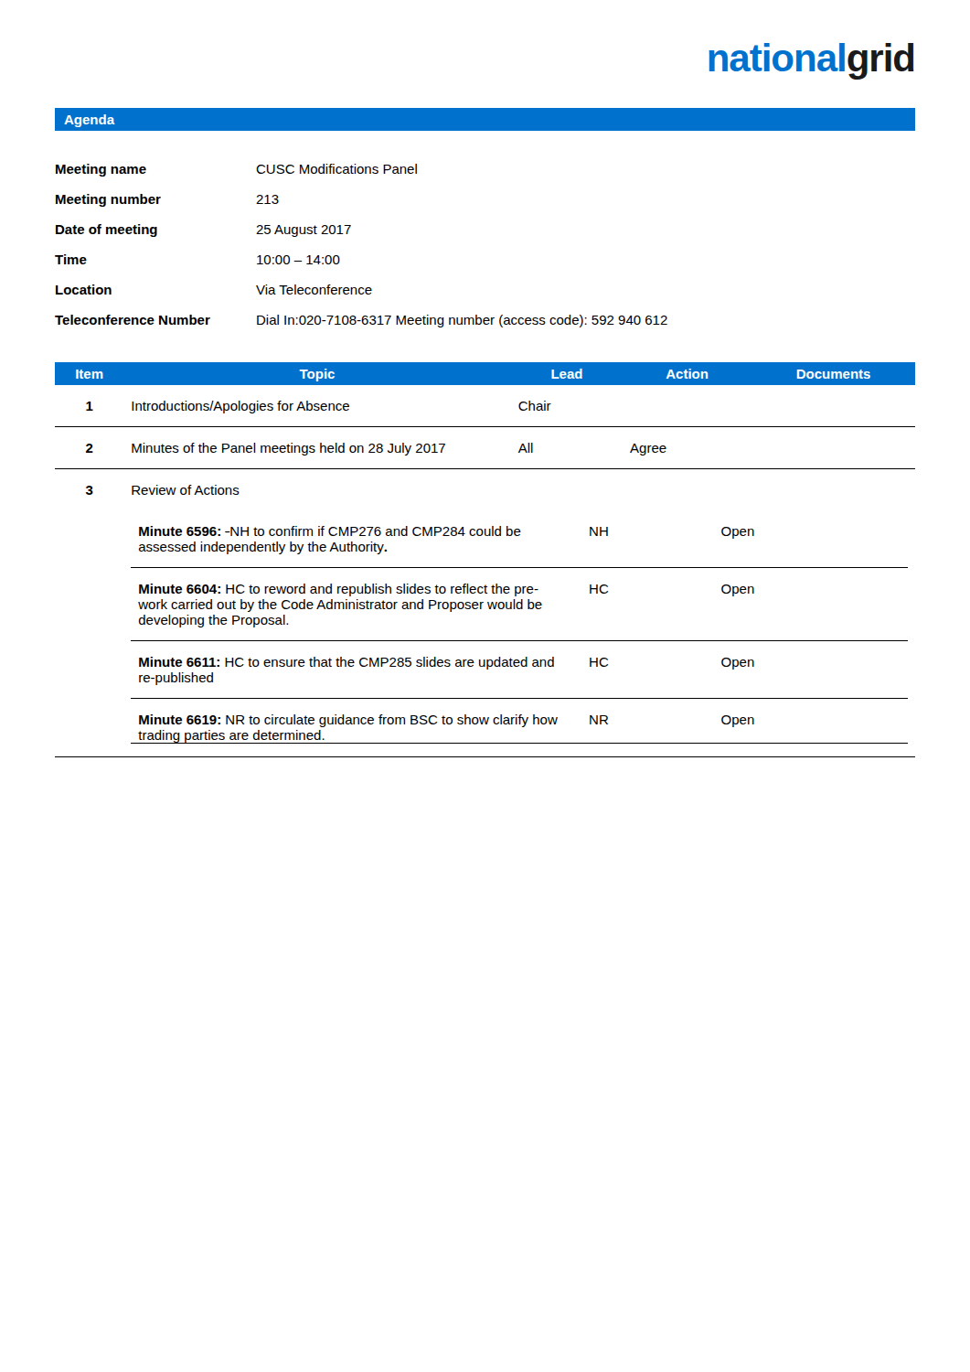national grid
Agenda
| Meeting name | CUSC Modifications Panel |
| Meeting number | 213 |
| Date of meeting | 25 August 2017 |
| Time | 10:00 – 14:00 |
| Location | Via Teleconference |
| Teleconference Number | Dial In:020-7108-6317 Meeting number (access code): 592 940 612 |
| Item | Topic | Lead | Action | Documents |
| --- | --- | --- | --- | --- |
| 1 | Introductions/Apologies for Absence | Chair | | |
| 2 | Minutes of the Panel meetings held on 28 July 2017 | All | Agree | |
| 3 | Review of Actions / Minute 6596: - NH to confirm if CMP276 and CMP284 could be assessed independently by the Authority . / NH / Open / / Minute 6604: HC to reword and republish slides to reflect the pre-work carried out by the Code Administrator and Proposer would be developing the Proposal. / HC / Open / / Minute 6611: HC to ensure that the CMP285 slides are updated and re-published / HC / Open / / Minute 6619: NR to circulate guidance from BSC to show clarify how trading parties are determined. / NR / Open / |